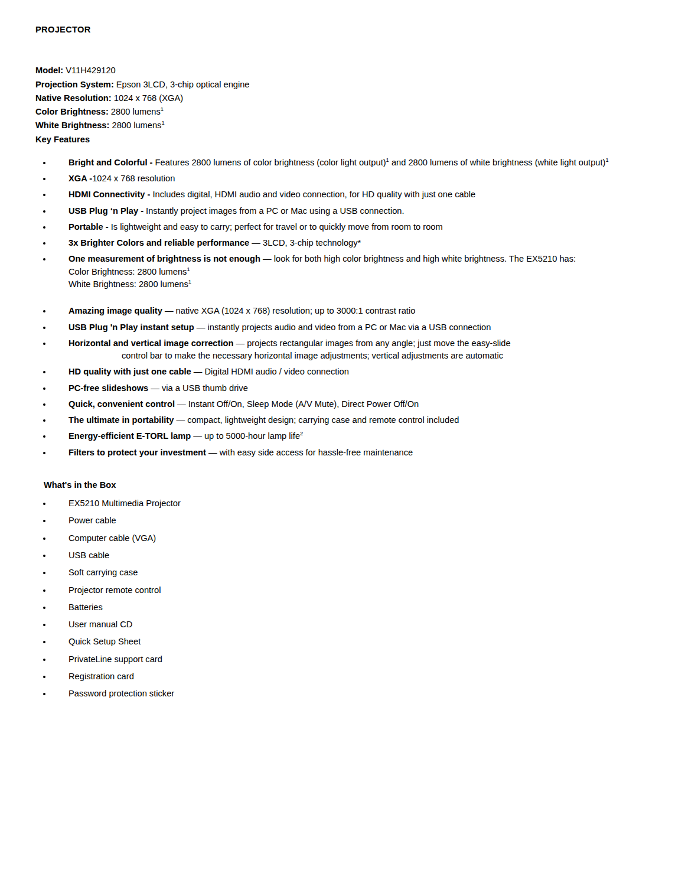PROJECTOR
Model: V11H429120
Projection System: Epson 3LCD, 3-chip optical engine
Native Resolution: 1024 x 768 (XGA)
Color Brightness: 2800 lumens1
White Brightness: 2800 lumens1
Key Features
Bright and Colorful - Features 2800 lumens of color brightness (color light output)1 and 2800 lumens of white brightness (white light output)1
XGA -1024 x 768 resolution
HDMI Connectivity - Includes digital, HDMI audio and video connection, for HD quality with just one cable
USB Plug ‘n Play - Instantly project images from a PC or Mac using a USB connection.
Portable - Is lightweight and easy to carry; perfect for travel or to quickly move from room to room
3x Brighter Colors and reliable performance — 3LCD, 3-chip technology*
One measurement of brightness is not enough — look for both high color brightness and high white brightness. The EX5210 has: Color Brightness: 2800 lumens1 White Brightness: 2800 lumens1
Amazing image quality — native XGA (1024 x 768) resolution; up to 3000:1 contrast ratio
USB Plug 'n Play instant setup — instantly projects audio and video from a PC or Mac via a USB connection
Horizontal and vertical image correction — projects rectangular images from any angle; just move the easy-slide control bar to make the necessary horizontal image adjustments; vertical adjustments are automatic
HD quality with just one cable — Digital HDMI audio / video connection
PC-free slideshows — via a USB thumb drive
Quick, convenient control — Instant Off/On, Sleep Mode (A/V Mute), Direct Power Off/On
The ultimate in portability — compact, lightweight design; carrying case and remote control included
Energy-efficient E-TORL lamp — up to 5000-hour lamp life2
Filters to protect your investment — with easy side access for hassle-free maintenance
What's in the Box
EX5210 Multimedia Projector
Power cable
Computer cable (VGA)
USB cable
Soft carrying case
Projector remote control
Batteries
User manual CD
Quick Setup Sheet
PrivateLine support card
Registration card
Password protection sticker